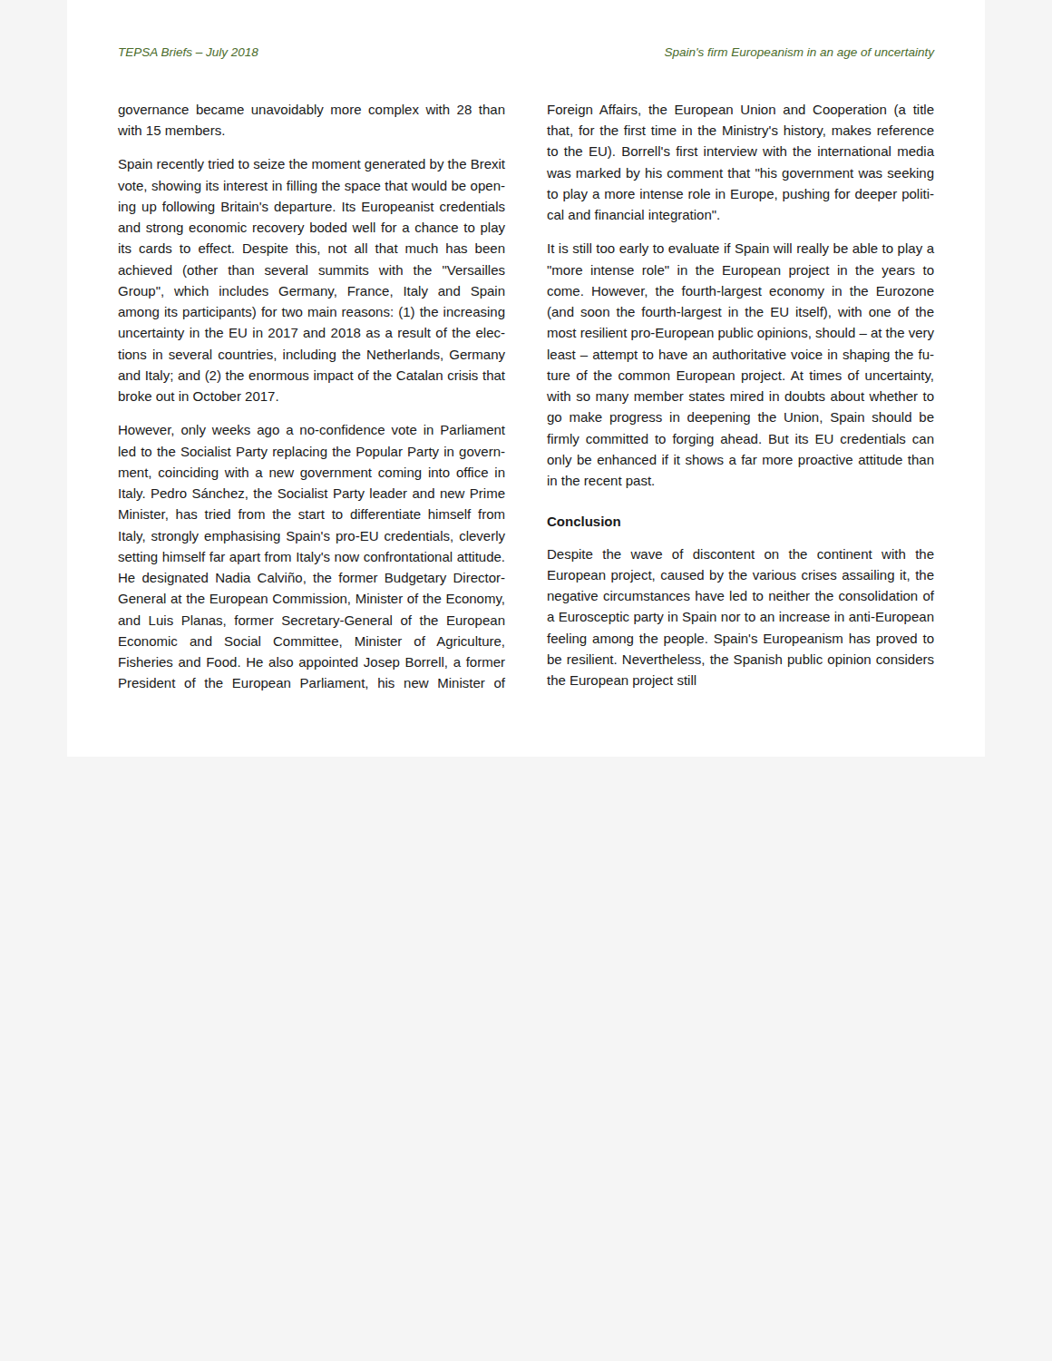TEPSA Briefs – July 2018
Spain's firm Europeanism in an age of uncertainty
governance became unavoidably more complex with 28 than with 15 members.
Spain recently tried to seize the moment generated by the Brexit vote, showing its interest in filling the space that would be opening up following Britain's departure. Its Europeanist credentials and strong economic recovery boded well for a chance to play its cards to effect. Despite this, not all that much has been achieved (other than several summits with the "Versailles Group", which includes Germany, France, Italy and Spain among its participants) for two main reasons: (1) the increasing uncertainty in the EU in 2017 and 2018 as a result of the elections in several countries, including the Netherlands, Germany and Italy; and (2) the enormous impact of the Catalan crisis that broke out in October 2017.
However, only weeks ago a no-confidence vote in Parliament led to the Socialist Party replacing the Popular Party in government, coinciding with a new government coming into office in Italy. Pedro Sánchez, the Socialist Party leader and new Prime Minister, has tried from the start to differentiate himself from Italy, strongly emphasising Spain's pro-EU credentials, cleverly setting himself far apart from Italy's now confrontational attitude. He designated Nadia Calviño, the former Budgetary Director-General at the European Commission, Minister of the Economy, and Luis Planas, former Secretary-General of the European Economic and Social Committee, Minister of Agriculture, Fisheries and Food. He also appointed Josep Borrell, a former President of the European Parliament, his new Minister of Foreign Affairs, the European Union and Cooperation (a title that, for the first time in the Ministry's history, makes reference to the EU). Borrell's first interview with the international media was marked by his comment that "his government was seeking to play a more intense role in Europe, pushing for deeper political and financial integration".
It is still too early to evaluate if Spain will really be able to play a "more intense role" in the European project in the years to come. However, the fourth-largest economy in the Eurozone (and soon the fourth-largest in the EU itself), with one of the most resilient pro-European public opinions, should – at the very least – attempt to have an authoritative voice in shaping the future of the common European project. At times of uncertainty, with so many member states mired in doubts about whether to go make progress in deepening the Union, Spain should be firmly committed to forging ahead. But its EU credentials can only be enhanced if it shows a far more proactive attitude than in the recent past.
Conclusion
Despite the wave of discontent on the continent with the European project, caused by the various crises assailing it, the negative circumstances have led to neither the consolidation of a Eurosceptic party in Spain nor to an increase in anti-European feeling among the people. Spain's Europeanism has proved to be resilient. Nevertheless, the Spanish public opinion considers the European project still